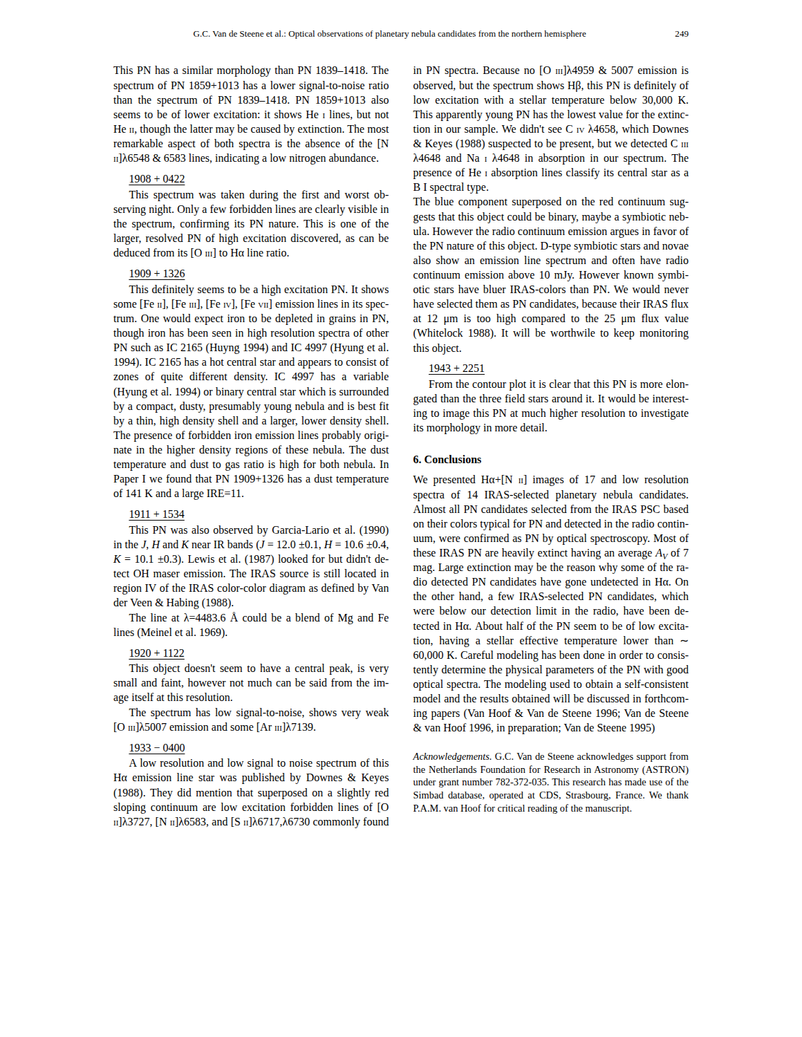G.C. Van de Steene et al.: Optical observations of planetary nebula candidates from the northern hemisphere
249
This PN has a similar morphology than PN 1839–1418. The spectrum of PN 1859+1013 has a lower signal-to-noise ratio than the spectrum of PN 1839–1418. PN 1859+1013 also seems to be of lower excitation: it shows He i lines, but not He ii, though the latter may be caused by extinction. The most remarkable aspect of both spectra is the absence of the [N ii]λ6548 & 6583 lines, indicating a low nitrogen abundance.
1908 + 0422
This spectrum was taken during the first and worst observing night. Only a few forbidden lines are clearly visible in the spectrum, confirming its PN nature. This is one of the larger, resolved PN of high excitation discovered, as can be deduced from its [O iii] to Hα line ratio.
1909 + 1326
This definitely seems to be a high excitation PN. It shows some [Fe ii], [Fe iii], [Fe iv], [Fe vii] emission lines in its spectrum. One would expect iron to be depleted in grains in PN, though iron has been seen in high resolution spectra of other PN such as IC 2165 (Huyng 1994) and IC 4997 (Hyung et al. 1994). IC 2165 has a hot central star and appears to consist of zones of quite different density. IC 4997 has a variable (Hyung et al. 1994) or binary central star which is surrounded by a compact, dusty, presumably young nebula and is best fit by a thin, high density shell and a larger, lower density shell. The presence of forbidden iron emission lines probably originate in the higher density regions of these nebula. The dust temperature and dust to gas ratio is high for both nebula. In Paper I we found that PN 1909+1326 has a dust temperature of 141 K and a large IRE=11.
1911 + 1534
This PN was also observed by Garcia-Lario et al. (1990) in the J, H and K near IR bands (J = 12.0 ±0.1, H = 10.6 ±0.4, K = 10.1 ±0.3). Lewis et al. (1987) looked for but didn't detect OH maser emission. The IRAS source is still located in region IV of the IRAS color-color diagram as defined by Van der Veen & Habing (1988).
The line at λ=4483.6 Å could be a blend of Mg and Fe lines (Meinel et al. 1969).
1920 + 1122
This object doesn't seem to have a central peak, is very small and faint, however not much can be said from the image itself at this resolution.
The spectrum has low signal-to-noise, shows very weak [O iii]λ5007 emission and some [Ar iii]λ7139.
1933 − 0400
A low resolution and low signal to noise spectrum of this Hα emission line star was published by Downes & Keyes (1988). They did mention that superposed on a slightly red sloping continuum are low excitation forbidden lines of [O ii]λ3727, [N ii]λ6583, and [S ii]λ6717,λ6730 commonly found in PN spectra. Because no [O iii]λ4959 & 5007 emission is observed, but the spectrum shows Hβ, this PN is definitely of low excitation with a stellar temperature below 30,000 K. This apparently young PN has the lowest value for the extinction in our sample. We didn't see C iv λ4658, which Downes & Keyes (1988) suspected to be present, but we detected C iii λ4648 and Na i λ4648 in absorption in our spectrum. The presence of He i absorption lines classify its central star as a B I spectral type.
The blue component superposed on the red continuum suggests that this object could be binary, maybe a symbiotic nebula. However the radio continuum emission argues in favor of the PN nature of this object. D-type symbiotic stars and novae also show an emission line spectrum and often have radio continuum emission above 10 mJy. However known symbiotic stars have bluer IRAS-colors than PN. We would never have selected them as PN candidates, because their IRAS flux at 12 μm is too high compared to the 25 μm flux value (Whitelock 1988). It will be worthwile to keep monitoring this object.
1943 + 2251
From the contour plot it is clear that this PN is more elongated than the three field stars around it. It would be interesting to image this PN at much higher resolution to investigate its morphology in more detail.
6. Conclusions
We presented Hα+[N ii] images of 17 and low resolution spectra of 14 IRAS-selected planetary nebula candidates. Almost all PN candidates selected from the IRAS PSC based on their colors typical for PN and detected in the radio continuum, were confirmed as PN by optical spectroscopy. Most of these IRAS PN are heavily extinct having an average AV of 7 mag. Large extinction may be the reason why some of the radio detected PN candidates have gone undetected in Hα. On the other hand, a few IRAS-selected PN candidates, which were below our detection limit in the radio, have been detected in Hα. About half of the PN seem to be of low excitation, having a stellar effective temperature lower than ∼ 60,000 K. Careful modeling has been done in order to consistently determine the physical parameters of the PN with good optical spectra. The modeling used to obtain a self-consistent model and the results obtained will be discussed in forthcoming papers (Van Hoof & Van de Steene 1996; Van de Steene & van Hoof 1996, in preparation; Van de Steene 1995)
Acknowledgements. G.C. Van de Steene acknowledges support from the Netherlands Foundation for Research in Astronomy (ASTRON) under grant number 782-372-035. This research has made use of the Simbad database, operated at CDS, Strasbourg, France. We thank P.A.M. van Hoof for critical reading of the manuscript.